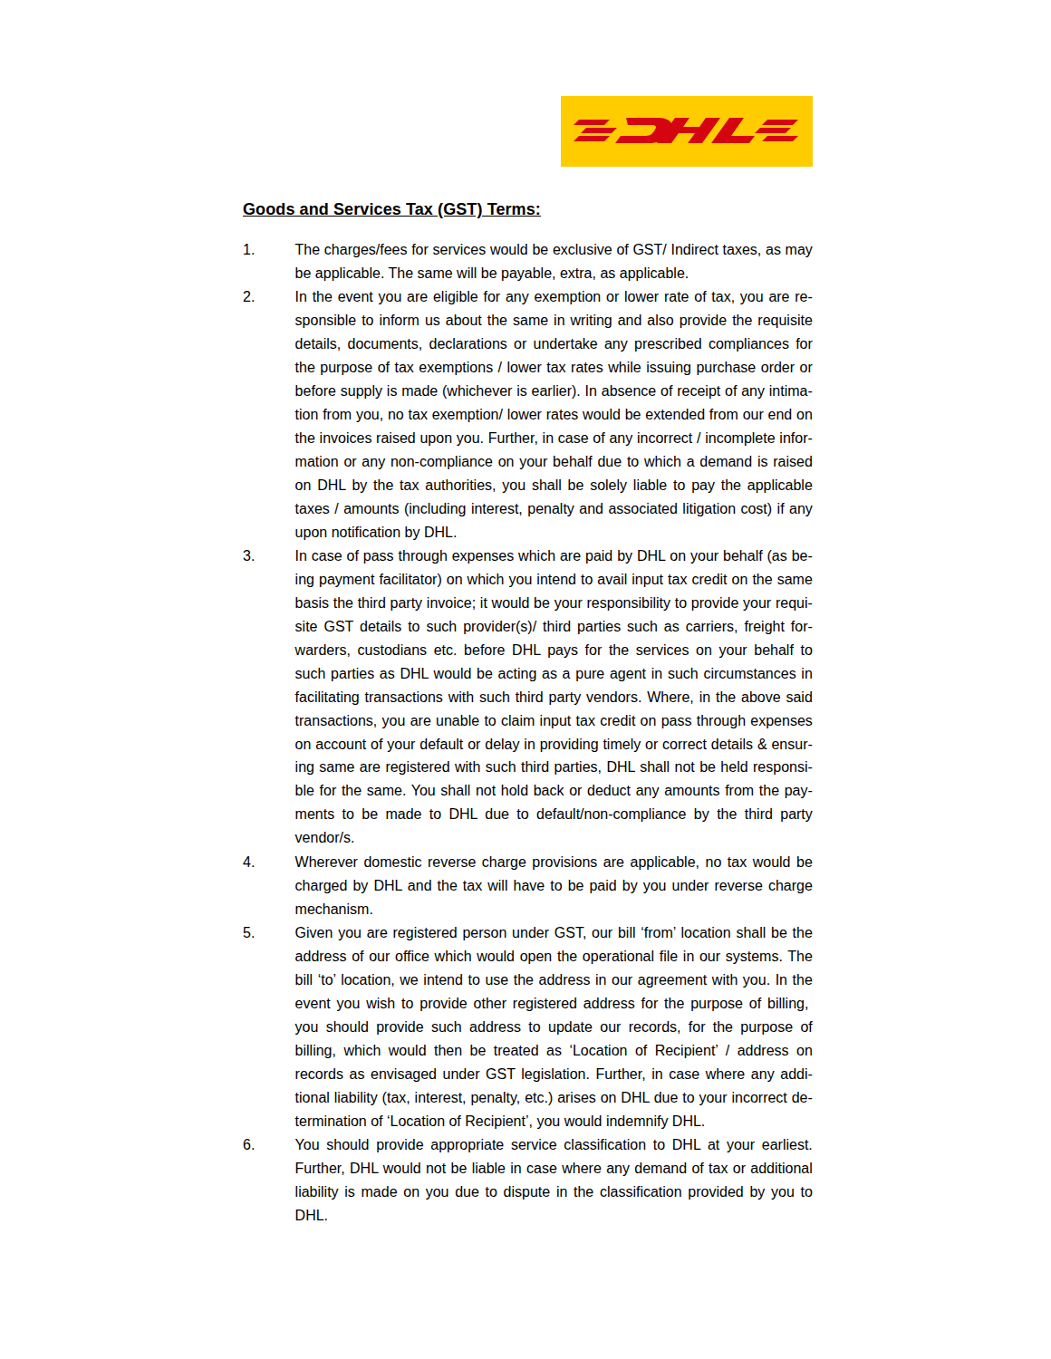Goods and Services Tax (GST) Terms:
The charges/fees for services would be exclusive of GST/ Indirect taxes, as may be applicable. The same will be payable, extra, as applicable.
In the event you are eligible for any exemption or lower rate of tax, you are responsible to inform us about the same in writing and also provide the requisite details, documents, declarations or undertake any prescribed compliances for the purpose of tax exemptions / lower tax rates while issuing purchase order or before supply is made (whichever is earlier). In absence of receipt of any intimation from you, no tax exemption/ lower rates would be extended from our end on the invoices raised upon you. Further, in case of any incorrect / incomplete information or any non-compliance on your behalf due to which a demand is raised on DHL by the tax authorities, you shall be solely liable to pay the applicable taxes / amounts (including interest, penalty and associated litigation cost) if any upon notification by DHL.
In case of pass through expenses which are paid by DHL on your behalf (as being payment facilitator) on which you intend to avail input tax credit on the same basis the third party invoice; it would be your responsibility to provide your requisite GST details to such provider(s)/ third parties such as carriers, freight forwarders, custodians etc. before DHL pays for the services on your behalf to such parties as DHL would be acting as a pure agent in such circumstances in facilitating transactions with such third party vendors. Where, in the above said transactions, you are unable to claim input tax credit on pass through expenses on account of your default or delay in providing timely or correct details & ensuring same are registered with such third parties, DHL shall not be held responsible for the same. You shall not hold back or deduct any amounts from the payments to be made to DHL due to default/non-compliance by the third party vendor/s.
Wherever domestic reverse charge provisions are applicable, no tax would be charged by DHL and the tax will have to be paid by you under reverse charge mechanism.
Given you are registered person under GST, our bill ‘from’ location shall be the address of our office which would open the operational file in our systems. The bill ‘to’ location, we intend to use the address in our agreement with you. In the event you wish to provide other registered address for the purpose of billing, you should provide such address to update our records, for the purpose of billing, which would then be treated as ‘Location of Recipient’ / address on records as envisaged under GST legislation. Further, in case where any additional liability (tax, interest, penalty, etc.) arises on DHL due to your incorrect determination of ‘Location of Recipient’, you would indemnify DHL.
You should provide appropriate service classification to DHL at your earliest. Further, DHL would not be liable in case where any demand of tax or additional liability is made on you due to dispute in the classification provided by you to DHL.